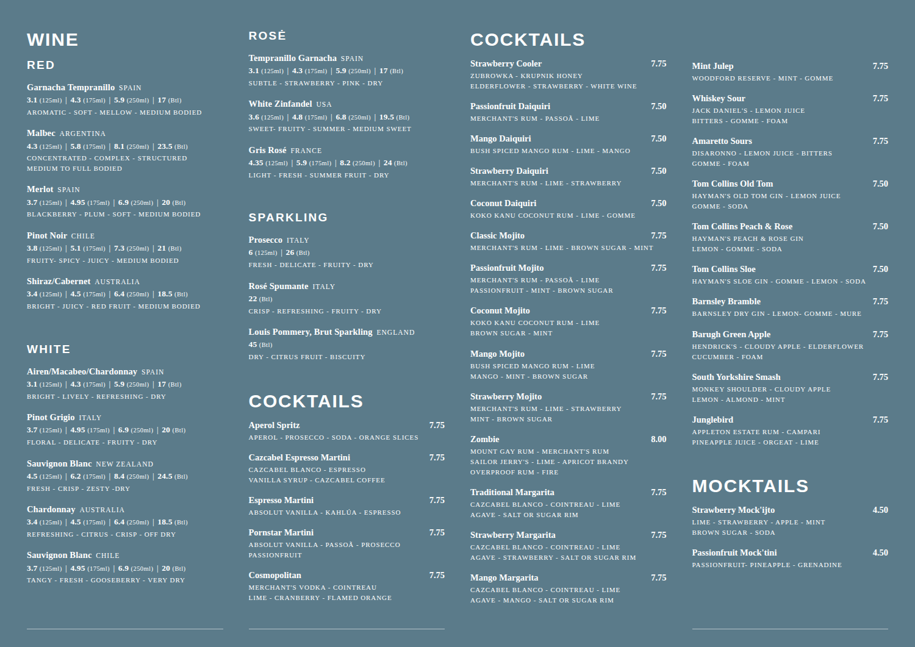Wine
Red
Garnacha Tempranillo Spain
3.1 (125ml) | 4.3 (175ml) | 5.9 (250ml) | 17 (Btl)
Aromatic - Soft - Mellow - Medium Bodied
Malbec Argentina
4.3 (125ml) | 5.8 (175ml) | 8.1 (250ml) | 23.5 (Btl)
Concentrated - Complex - Structured
Medium to Full Bodied
Merlot Spain
3.7 (125ml) | 4.95 (175ml) | 6.9 (250ml) | 20 (Btl)
Blackberry - Plum - Soft - Medium Bodied
Pinot Noir Chile
3.8 (125ml) | 5.1 (175ml) | 7.3 (250ml) | 21 (Btl)
Fruity- Spicy - Juicy - Medium Bodied
Shiraz/Cabernet Australia
3.4 (125ml) | 4.5 (175ml) | 6.4 (250ml) | 18.5 (Btl)
Bright - Juicy - Red Fruit - Medium Bodied
White
Airen/Macabeo/Chardonnay Spain
3.1 (125ml) | 4.3 (175ml) | 5.9 (250ml) | 17 (Btl)
Bright - Lively - Refreshing - Dry
Pinot Grigio Italy
3.7 (125ml) | 4.95 (175ml) | 6.9 (250ml) | 20 (Btl)
Floral - Delicate - Fruity - Dry
Sauvignon Blanc New Zealand
4.5 (125ml) | 6.2 (175ml) | 8.4 (250ml) | 24.5 (Btl)
Fresh - Crisp - Zesty -Dry
Chardonnay Australia
3.4 (125ml) | 4.5 (175ml) | 6.4 (250ml) | 18.5 (Btl)
Refreshing - Citrus - Crisp - Off Dry
Sauvignon Blanc Chile
3.7 (125ml) | 4.95 (175ml) | 6.9 (250ml) | 20 (Btl)
Tangy - Fresh - Gooseberry - Very Dry
Rosė
Tempranillo Garnacha Spain
3.1 (125ml) | 4.3 (175ml) | 5.9 (250ml) | 17 (Btl)
Subtle - Strawberry - Pink - Dry
White Zinfandel USA
3.6 (125ml) | 4.8 (175ml) | 6.8 (250ml) | 19.5 (Btl)
Sweet- Fruity - Summer - Medium Sweet
Gris Rosé France
4.35 (125ml) | 5.9 (175ml) | 8.2 (250ml) | 24 (Btl)
Light - Fresh - Summer Fruit - Dry
Sparkling
Prosecco Italy
6 (125ml) | 26 (Btl)
Fresh - Delicate - Fruity - Dry
Rosé Spumante Italy
22 (Btl)
Crisp - Refreshing - Fruity - Dry
Louis Pommery, Brut Sparkling England
45 (Btl)
Dry - Citrus Fruit - Biscuity
Cocktails
Aperol Spritz 7.75
Aperol - Prosecco - Soda - Orange Slices
Cazcabel Espresso Martini 7.75
Cazcabel Blanco - Espresso
Vanilla Syrup - Cazcabel Coffee
Espresso Martini 7.75
Absolut Vanilla - Kahlúa - Espresso
Pornstar Martini 7.75
Absolut Vanilla - Passoã - Prosecco
Passionfruit
Cosmopolitan 7.75
Merchant's Vodka - Cointreau
Lime - Cranberry - Flamed Orange
Cocktails
Strawberry Cooler 7.75
Zubrowka - Krupnik Honey
Elderflower - Strawberry - White Wine
Passionfruit Daiquiri 7.50
Merchant's Rum - Passoã - Lime
Mango Daiquiri 7.50
Bush Spiced Mango Rum - Lime - Mango
Strawberry Daiquiri 7.50
Merchant's Rum - Lime - Strawberry
Coconut Daiquiri 7.50
Koko Kanu Coconut Rum - Lime - Gomme
Classic Mojito 7.75
Merchant's Rum - Lime - Brown Sugar - Mint
Passionfruit Mojito 7.75
Merchant's Rum - Passoã - Lime
Passionfruit - Mint - Brown Sugar
Coconut Mojito 7.75
Koko Kanu Coconut Rum - Lime
Brown Sugar - Mint
Mango Mojito 7.75
Bush Spiced Mango Rum - Lime
Mango - Mint - Brown Sugar
Strawberry Mojito 7.75
Merchant's Rum - Lime - Strawberry
Mint - Brown Sugar
Zombie 8.00
Mount Gay Rum - Merchant's Rum
Sailor Jerry's - Lime - Apricot Brandy
Overproof Rum - Fire
Traditional Margarita 7.75
Cazcabel Blanco - Cointreau - Lime
Agave - Salt or Sugar Rim
Strawberry Margarita 7.75
Cazcabel Blanco - Cointreau - Lime
Agave - Strawberry - Salt or Sugar Rim
Mango Margarita 7.75
Cazcabel Blanco - Cointreau - Lime
Agave - Mango - Salt or Sugar Rim
Mint Julep 7.75
Woodford Reserve - Mint - Gomme
Whiskey Sour 7.75
Jack Daniel's - Lemon Juice
Bitters - Gomme - Foam
Amaretto Sours 7.75
Disaronno - Lemon Juice - Bitters
Gomme - Foam
Tom Collins Old Tom 7.50
Hayman's Old Tom Gin - Lemon Juice
Gomme - Soda
Tom Collins Peach & Rose 7.50
Hayman's Peach & Rose Gin
Lemon - Gomme - Soda
Tom Collins Sloe 7.50
Hayman's Sloe Gin - Gomme - Lemon - Soda
Barnsley Bramble 7.75
Barnsley Dry Gin - Lemon- Gomme - Mure
Barugh Green Apple 7.75
Hendrick's - Cloudy Apple - Elderflower
Cucumber - Foam
South Yorkshire Smash 7.75
Monkey Shoulder - Cloudy Apple
Lemon - Almond - Mint
Junglebird 7.75
Appleton Estate Rum - Campari
Pineapple Juice - Orgeat - Lime
Mocktails
Strawberry Mock'ijto 4.50
Lime - Strawberry - Apple - Mint
Brown Sugar - Soda
Passionfruit Mock'tini 4.50
Passionfruit- Pineapple - Grenadine